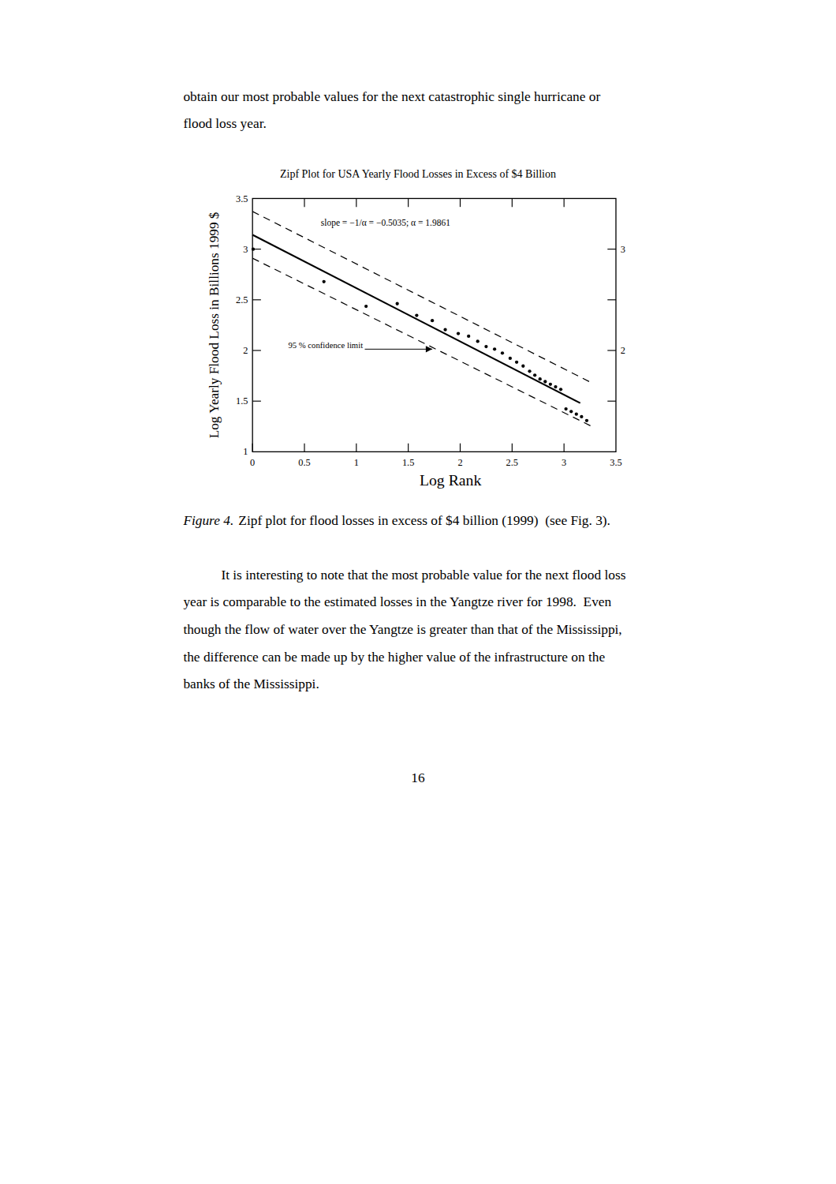obtain our most probable values for the next catastrophic single hurricane or
flood loss year.
Zipf Plot for USA Yearly Flood Losses in Excess of $4 Billion
3.5 3 3 2.5 2 2 1.5 1 0 0.5 1 1.5 2 2.5 3 3.5 Log Rank Log Yearly Flood Loss in Billions 1999 $ slope = −1/α = −0.5035; α = 1.9861 95 % confidence limit
Figure 4. Zipf plot for flood losses in excess of $4 billion (1999) (see Fig. 3).
It is interesting to note that the most probable value for the next flood loss
year is comparable to the estimated losses in the Yangtze river for 1998. Even
though the flow of water over the Yangtze is greater than that of the Mississippi,
the difference can be made up by the higher value of the infrastructure on the
banks of the Mississippi.
16